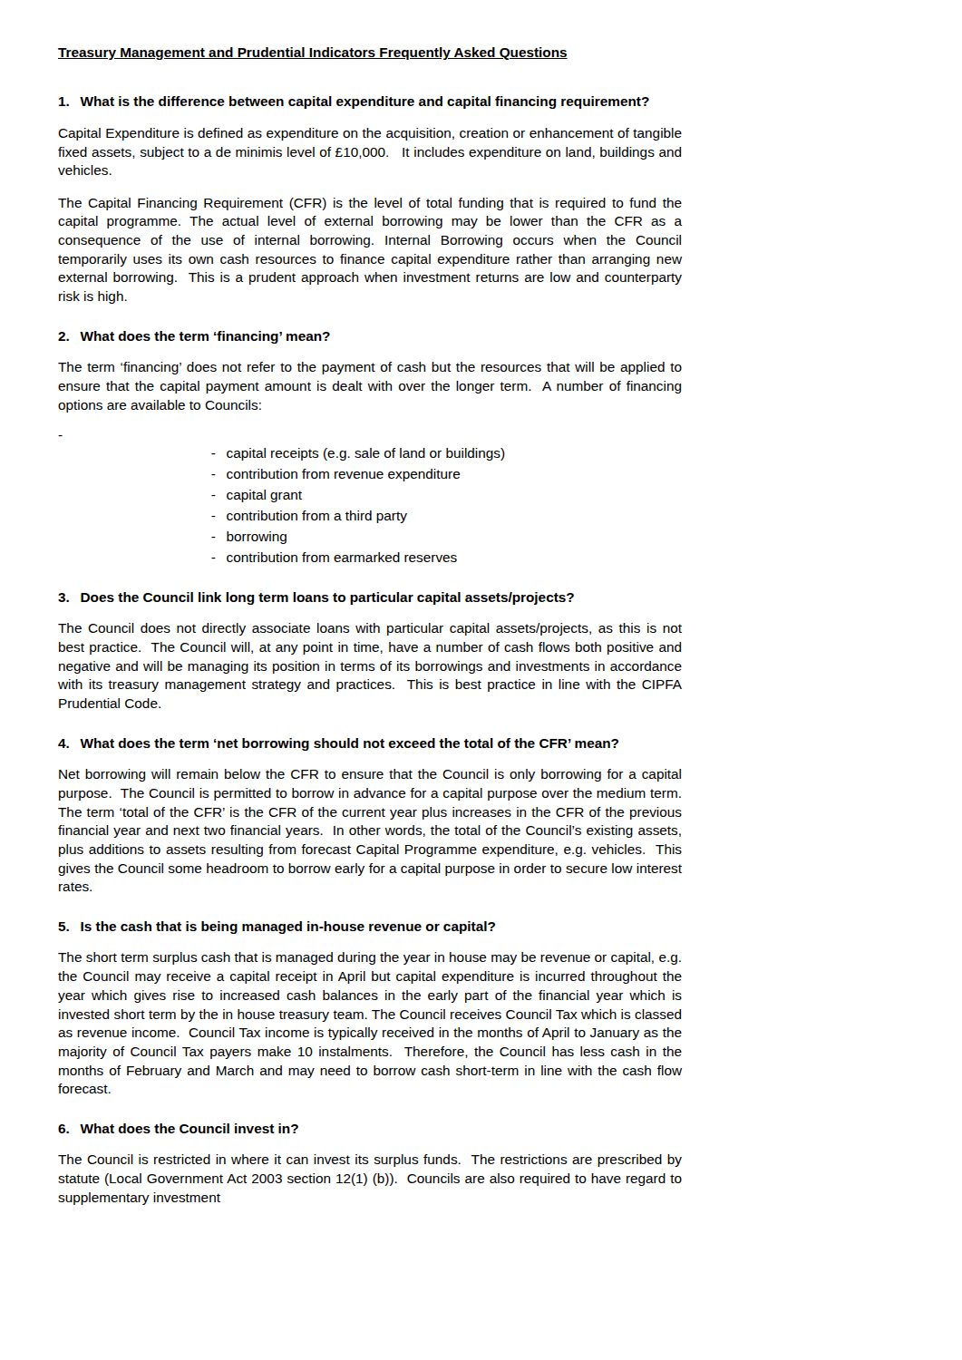Treasury Management and Prudential Indicators Frequently Asked Questions
1. What is the difference between capital expenditure and capital financing requirement?
Capital Expenditure is defined as expenditure on the acquisition, creation or enhancement of tangible fixed assets, subject to a de minimis level of £10,000. It includes expenditure on land, buildings and vehicles.
The Capital Financing Requirement (CFR) is the level of total funding that is required to fund the capital programme. The actual level of external borrowing may be lower than the CFR as a consequence of the use of internal borrowing. Internal Borrowing occurs when the Council temporarily uses its own cash resources to finance capital expenditure rather than arranging new external borrowing. This is a prudent approach when investment returns are low and counterparty risk is high.
2. What does the term ‘financing’ mean?
The term ‘financing’ does not refer to the payment of cash but the resources that will be applied to ensure that the capital payment amount is dealt with over the longer term. A number of financing options are available to Councils:
-
capital receipts (e.g. sale of land or buildings)
contribution from revenue expenditure
capital grant
contribution from a third party
borrowing
contribution from earmarked reserves
3. Does the Council link long term loans to particular capital assets/projects?
The Council does not directly associate loans with particular capital assets/projects, as this is not best practice. The Council will, at any point in time, have a number of cash flows both positive and negative and will be managing its position in terms of its borrowings and investments in accordance with its treasury management strategy and practices. This is best practice in line with the CIPFA Prudential Code.
4. What does the term ‘net borrowing should not exceed the total of the CFR’ mean?
Net borrowing will remain below the CFR to ensure that the Council is only borrowing for a capital purpose. The Council is permitted to borrow in advance for a capital purpose over the medium term. The term ‘total of the CFR’ is the CFR of the current year plus increases in the CFR of the previous financial year and next two financial years. In other words, the total of the Council’s existing assets, plus additions to assets resulting from forecast Capital Programme expenditure, e.g. vehicles. This gives the Council some headroom to borrow early for a capital purpose in order to secure low interest rates.
5. Is the cash that is being managed in-house revenue or capital?
The short term surplus cash that is managed during the year in house may be revenue or capital, e.g. the Council may receive a capital receipt in April but capital expenditure is incurred throughout the year which gives rise to increased cash balances in the early part of the financial year which is invested short term by the in house treasury team. The Council receives Council Tax which is classed as revenue income. Council Tax income is typically received in the months of April to January as the majority of Council Tax payers make 10 instalments. Therefore, the Council has less cash in the months of February and March and may need to borrow cash short-term in line with the cash flow forecast.
6. What does the Council invest in?
The Council is restricted in where it can invest its surplus funds. The restrictions are prescribed by statute (Local Government Act 2003 section 12(1) (b)). Councils are also required to have regard to supplementary investment